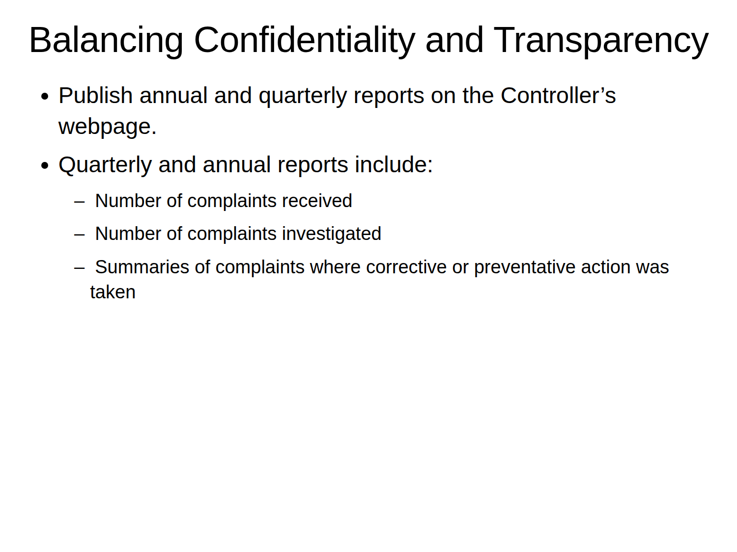Balancing Confidentiality and Transparency
Publish annual and quarterly reports on the Controller’s webpage.
Quarterly and annual reports include:
Number of complaints received
Number of complaints investigated
Summaries of complaints where corrective or preventative action was taken